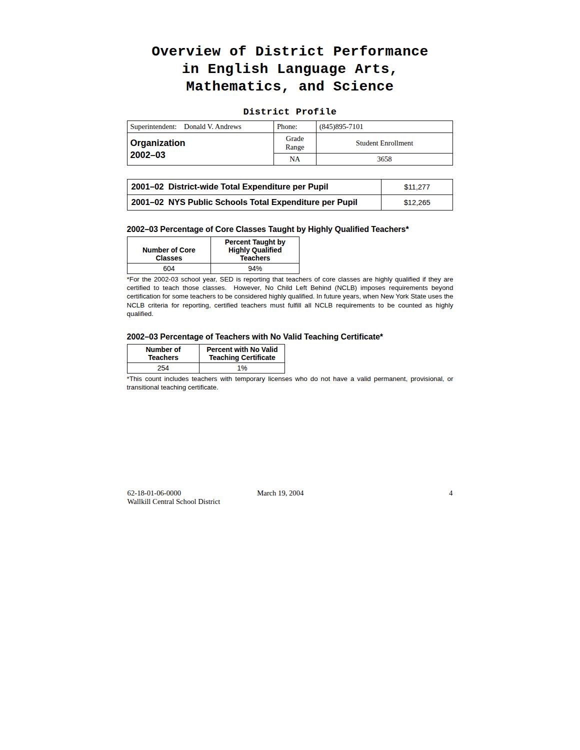Overview of District Performance
in English Language Arts, Mathematics, and Science
District Profile
| Superintendent: Donald V. Andrews | Phone: | (845)895-7101 |
| Organization 2002–03 | Grade Range | Student Enrollment |
| NA | 3658 |
| 2001–02 District-wide Total Expenditure per Pupil | $11,277 |
| 2001–02 NYS Public Schools Total Expenditure per Pupil | $12,265 |
2002–03 Percentage of Core Classes Taught by Highly Qualified Teachers*
| Number of Core Classes | Percent Taught by Highly Qualified Teachers |
| --- | --- |
| 604 | 94% |
*For the 2002-03 school year, SED is reporting that teachers of core classes are highly qualified if they are certified to teach those classes. However, No Child Left Behind (NCLB) imposes requirements beyond certification for some teachers to be considered highly qualified. In future years, when New York State uses the NCLB criteria for reporting, certified teachers must fulfill all NCLB requirements to be counted as highly qualified.
2002–03 Percentage of Teachers with No Valid Teaching Certificate*
| Number of Teachers | Percent with No Valid Teaching Certificate |
| --- | --- |
| 254 | 1% |
*This count includes teachers with temporary licenses who do not have a valid permanent, provisional, or transitional teaching certificate.
| 62-18-01-06-0000 Wallkill Central School District | March 19, 2004 | 4 |